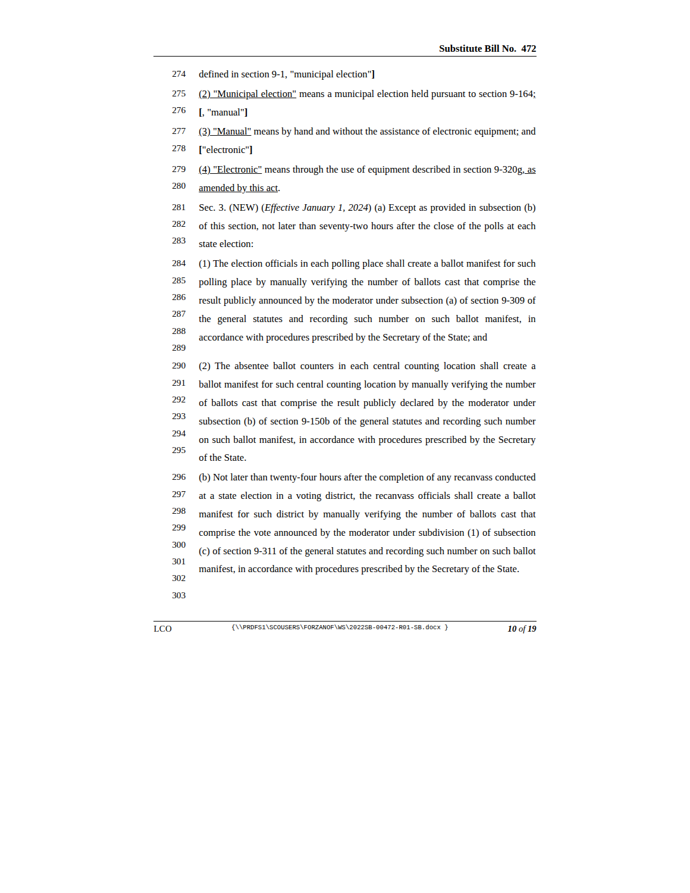Substitute Bill No. 472
| 274 | defined in section 9-1, "municipal election" ] |
| 275 276 | (2) "Municipal election" means a municipal election held pursuant to section 9-164 ; [ , "manual" ] |
| 277 278 | (3) "Manual" means by hand and without the assistance of electronic equipment ; and [ "electronic" ] |
| 279 280 | (4) "Electronic" means through the use of equipment described in section 9-320g , as amended by this act . |
| 281 282 283 | Sec. 3. (NEW) ( Effective January 1, 2024 ) (a) Except as provided in subsection (b) of this section, not later than seventy-two hours after the close of the polls at each state election: |
| 284 285 286 287 288 289 | (1) The election officials in each polling place shall create a ballot manifest for such polling place by manually verifying the number of ballots cast that comprise the result publicly announced by the moderator under subsection (a) of section 9-309 of the general statutes and recording such number on such ballot manifest, in accordance with procedures prescribed by the Secretary of the State; and |
| 290 291 292 293 294 295 | (2) The absentee ballot counters in each central counting location shall create a ballot manifest for such central counting location by manually verifying the number of ballots cast that comprise the result publicly declared by the moderator under subsection (b) of section 9-150b of the general statutes and recording such number on such ballot manifest, in accordance with procedures prescribed by the Secretary of the State. |
| 296 297 298 299 300 301 302 303 | (b) Not later than twenty-four hours after the completion of any recanvass conducted at a state election in a voting district, the recanvass officials shall create a ballot manifest for such district by manually verifying the number of ballots cast that comprise the vote announced by the moderator under subdivision (1) of subsection (c) of section 9-311 of the general statutes and recording such number on such ballot manifest, in accordance with procedures prescribed by the Secretary of the State. |
LCO
{\\PRDFS1\SCOUSERS\FORZANOF\WS\2022SB-00472-R01-SB.docx }
10 of 19